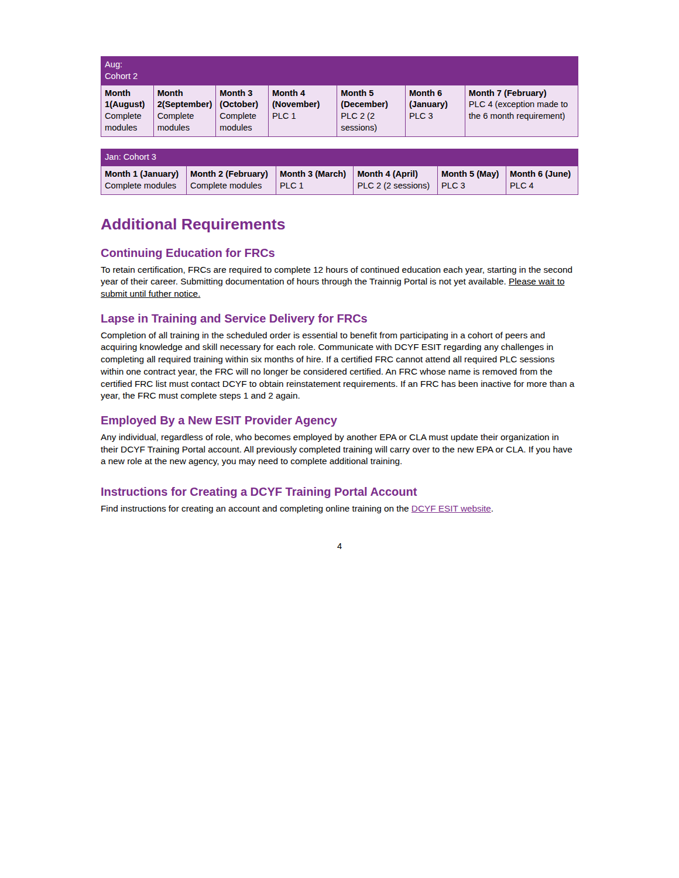Aug: Cohort 2
| Month 1(August) Complete modules | Month 2(September) Complete modules | Month 3 (October) Complete modules | Month 4 (November) PLC 1 | Month 5 (December) PLC 2 (2 sessions) | Month 6 (January) PLC 3 | Month 7 (February) PLC 4 (exception made to the 6 month requirement) |
| --- | --- | --- | --- | --- | --- | --- |
Jan: Cohort 3
| Month 1 (January) Complete modules | Month 2 (February) Complete modules | Month 3 (March) PLC 1 | Month 4 (April) PLC 2 (2 sessions) | Month 5 (May) PLC 3 | Month 6 (June) PLC 4 |
| --- | --- | --- | --- | --- | --- |
Additional Requirements
Continuing Education for FRCs
To retain certification, FRCs are required to complete 12 hours of continued education each year, starting in the second year of their career. Submitting documentation of hours through the Trainnig Portal is not yet available. Please wait to submit until futher notice.
Lapse in Training and Service Delivery for FRCs
Completion of all training in the scheduled order is essential to benefit from participating in a cohort of peers and acquiring knowledge and skill necessary for each role. Communicate with DCYF ESIT regarding any challenges in completing all required training within six months of hire. If a certified FRC cannot attend all required PLC sessions within one contract year, the FRC will no longer be considered certified. An FRC whose name is removed from the certified FRC list must contact DCYF to obtain reinstatement requirements. If an FRC has been inactive for more than a year, the FRC must complete steps 1 and 2 again.
Employed By a New ESIT Provider Agency
Any individual, regardless of role, who becomes employed by another EPA or CLA must update their organization in their DCYF Training Portal account. All previously completed training will carry over to the new EPA or CLA. If you have a new role at the new agency, you may need to complete additional training.
Instructions for Creating a DCYF Training Portal Account
Find instructions for creating an account and completing online training on the DCYF ESIT website.
4